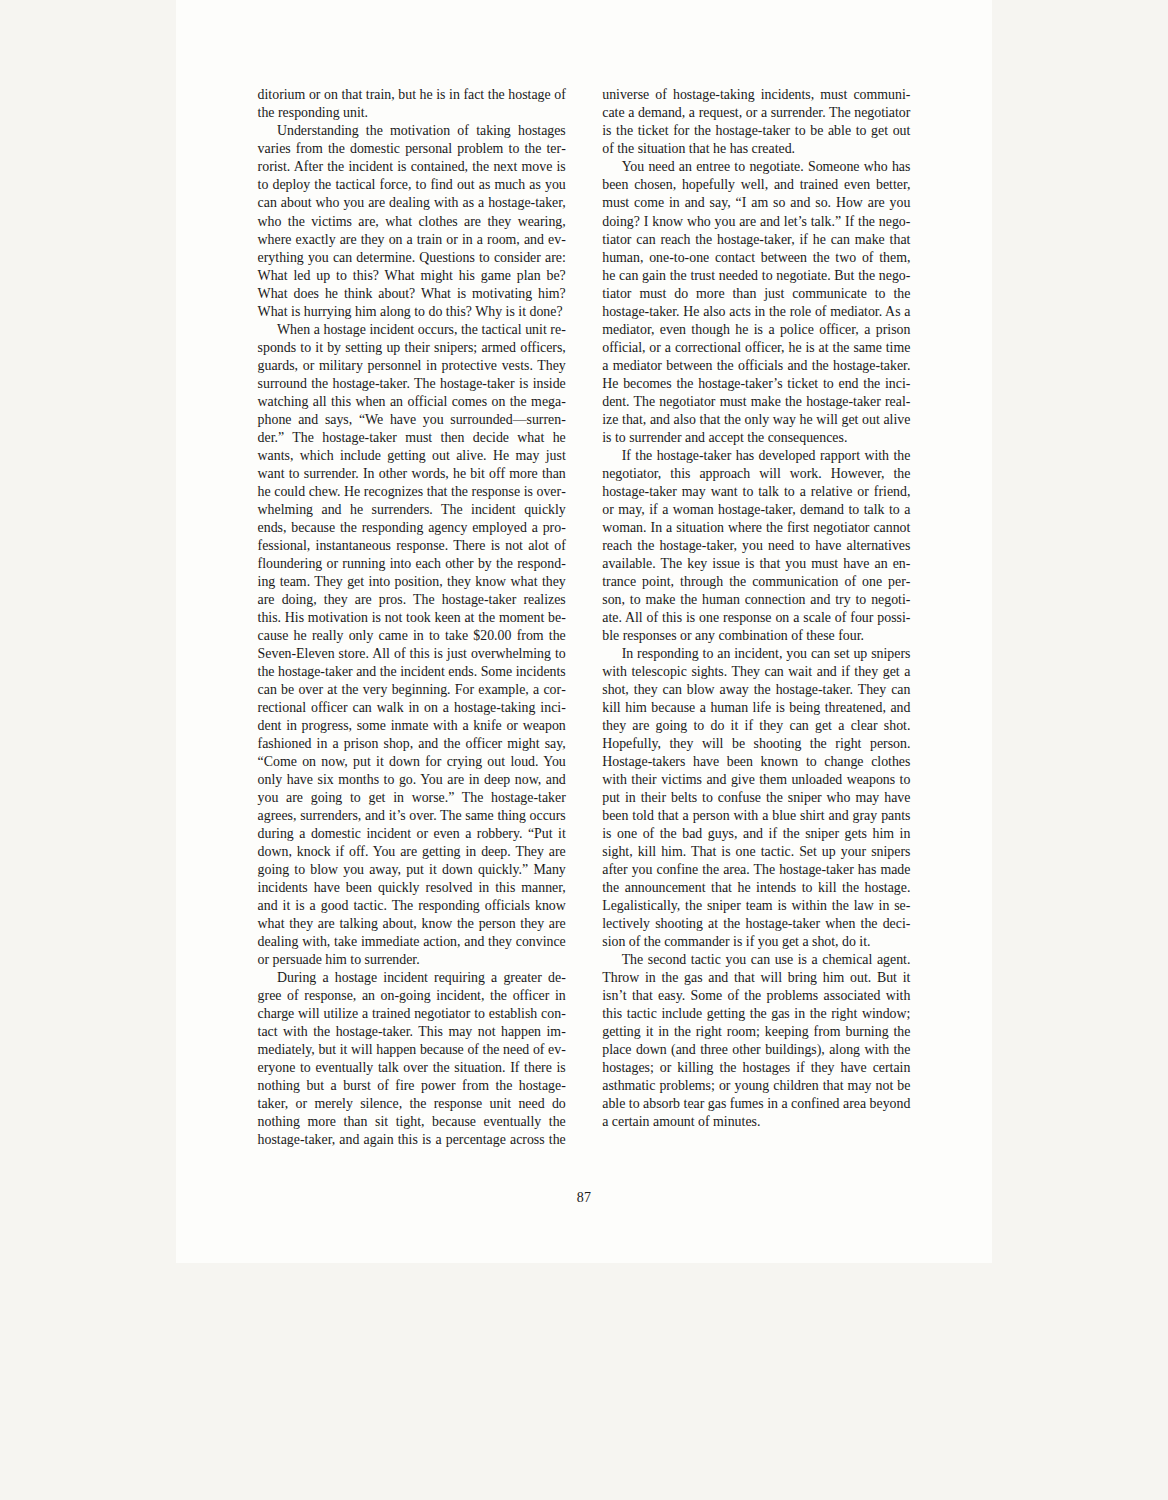ditorium or on that train, but he is in fact the hostage of the responding unit.
Understanding the motivation of taking hostages varies from the domestic personal problem to the terrorist. After the incident is contained, the next move is to deploy the tactical force, to find out as much as you can about who you are dealing with as a hostage-taker, who the victims are, what clothes are they wearing, where exactly are they on a train or in a room, and everything you can determine. Questions to consider are: What led up to this? What might his game plan be? What does he think about? What is motivating him? What is hurrying him along to do this? Why is it done?
When a hostage incident occurs, the tactical unit responds to it by setting up their snipers; armed officers, guards, or military personnel in protective vests. They surround the hostage-taker. The hostage-taker is inside watching all this when an official comes on the megaphone and says, “We have you surrounded—surrender.” The hostage-taker must then decide what he wants, which include getting out alive. He may just want to surrender. In other words, he bit off more than he could chew. He recognizes that the response is overwhelming and he surrenders. The incident quickly ends, because the responding agency employed a professional, instantaneous response. There is not alot of floundering or running into each other by the responding team. They get into position, they know what they are doing, they are pros. The hostage-taker realizes this. His motivation is not took keen at the moment because he really only came in to take $20.00 from the Seven-Eleven store. All of this is just overwhelming to the hostage-taker and the incident ends. Some incidents can be over at the very beginning. For example, a correctional officer can walk in on a hostage-taking incident in progress, some inmate with a knife or weapon fashioned in a prison shop, and the officer might say, “Come on now, put it down for crying out loud. You only have six months to go. You are in deep now, and you are going to get in worse.” The hostage-taker agrees, surrenders, and it’s over. The same thing occurs during a domestic incident or even a robbery. “Put it down, knock if off. You are getting in deep. They are going to blow you away, put it down quickly.” Many incidents have been quickly resolved in this manner, and it is a good tactic. The responding officials know what they are talking about, know the person they are dealing with, take immediate action, and they convince or persuade him to surrender.
During a hostage incident requiring a greater degree of response, an on-going incident, the officer in charge will utilize a trained negotiator to establish contact with the hostage-taker. This may not happen immediately, but it will happen because of the need of everyone to eventually talk over the situation. If there is nothing but a burst of fire power from the hostage-taker, or merely silence, the response unit need do nothing more than sit tight, because eventually the hostage-taker, and again this is a percentage across the universe of hostage-taking incidents, must communicate a demand, a request, or a surrender. The negotiator is the ticket for the hostage-taker to be able to get out of the situation that he has created.
You need an entree to negotiate. Someone who has been chosen, hopefully well, and trained even better, must come in and say, “I am so and so. How are you doing? I know who you are and let’s talk.” If the negotiator can reach the hostage-taker, if he can make that human, one-to-one contact between the two of them, he can gain the trust needed to negotiate. But the negotiator must do more than just communicate to the hostage-taker. He also acts in the role of mediator. As a mediator, even though he is a police officer, a prison official, or a correctional officer, he is at the same time a mediator between the officials and the hostage-taker. He becomes the hostage-taker’s ticket to end the incident. The negotiator must make the hostage-taker realize that, and also that the only way he will get out alive is to surrender and accept the consequences.
If the hostage-taker has developed rapport with the negotiator, this approach will work. However, the hostage-taker may want to talk to a relative or friend, or may, if a woman hostage-taker, demand to talk to a woman. In a situation where the first negotiator cannot reach the hostage-taker, you need to have alternatives available. The key issue is that you must have an entrance point, through the communication of one person, to make the human connection and try to negotiate. All of this is one response on a scale of four possible responses or any combination of these four.
In responding to an incident, you can set up snipers with telescopic sights. They can wait and if they get a shot, they can blow away the hostage-taker. They can kill him because a human life is being threatened, and they are going to do it if they can get a clear shot. Hopefully, they will be shooting the right person. Hostage-takers have been known to change clothes with their victims and give them unloaded weapons to put in their belts to confuse the sniper who may have been told that a person with a blue shirt and gray pants is one of the bad guys, and if the sniper gets him in sight, kill him. That is one tactic. Set up your snipers after you confine the area. The hostage-taker has made the announcement that he intends to kill the hostage. Legalistically, the sniper team is within the law in selectively shooting at the hostage-taker when the decision of the commander is if you get a shot, do it.
The second tactic you can use is a chemical agent. Throw in the gas and that will bring him out. But it isn’t that easy. Some of the problems associated with this tactic include getting the gas in the right window; getting it in the right room; keeping from burning the place down (and three other buildings), along with the hostages; or killing the hostages if they have certain asthmatic problems; or young children that may not be able to absorb tear gas fumes in a confined area beyond a certain amount of minutes.
87